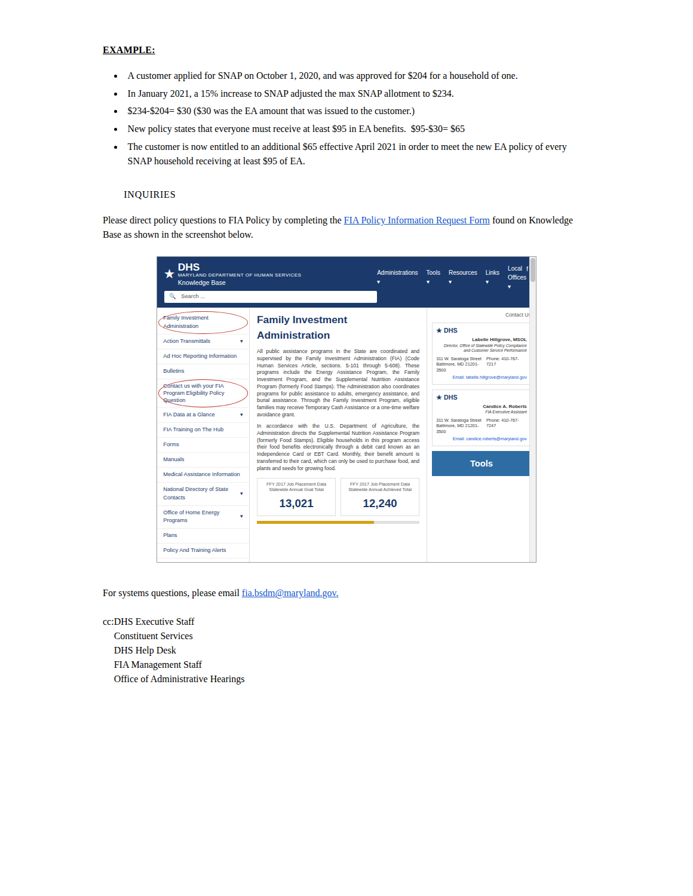EXAMPLE:
A customer applied for SNAP on October 1, 2020, and was approved for $204 for a household of one.
In January 2021, a 15% increase to SNAP adjusted the max SNAP allotment to $234.
$234-$204= $30 ($30 was the EA amount that was issued to the customer.)
New policy states that everyone must receive at least $95 in EA benefits. $95-$30= $65
The customer is now entitled to an additional $65 effective April 2021 in order to meet the new EA policy of every SNAP household receiving at least $95 of EA.
INQUIRIES
Please direct policy questions to FIA Policy by completing the FIA Policy Information Request Form found on Knowledge Base as shown in the screenshot below.
★ DHS MARYLAND DEPARTMENT OF HUMAN SERVICES Knowledge Base
🔍 Search ...
Administrations ▾ Tools ▾ Resources ▾ Links ▾ Local Offices ▾
f𝒪▶v●●✉
Family Investment Administration
Action Transmittals ▾
Ad Hoc Reporting Information
Bulletins
Contact us with your FIA Program Eligibility Policy Question
FIA Data at a Glance ▾
FIA Training on The Hub
Forms
Manuals
Medical Assistance Information
National Directory of State Contacts ▾
Office of Home Energy Programs ▾
Plans
Policy And Training Alerts
Family Investment Administration
All public assistance programs in the State are coordinated and supervised by the Family Investment Administration (FIA) (Code Human Services Article, sections. 5-101 through 5-608). These programs include the Energy Assistance Program, the Family Investment Program, and the Supplemental Nutrition Assistance Program (formerly Food Stamps). The Administration also coordinates programs for public assistance to adults, emergency assistance, and burial assistance. Through the Family Investment Program, eligible families may receive Temporary Cash Assistance or a one-time welfare avoidance grant.
In accordance with the U.S. Department of Agriculture, the Administration directs the Supplemental Nutrition Assistance Program (formerly Food Stamps). Eligible households in this program access their food benefits electronically through a debit card known as an Independence Card or EBT Card. Monthly, their benefit amount is transferred to their card, which can only be used to purchase food, and plants and seeds for growing food.
FFY 2017 Job Placement Data
Statewide Annual Goal Total
13,021
FFY 2017 Job Placement Data
Statewide Annual Achieved Total
12,240
Contact Us
★ DHS
Labelle Hillgrove, MSOL
Director, Office of Statewide Policy Compliance and Customer Service Performance
311 W. Saratoga Street
Baltimore, MD 21201-3500 Phone: 410-767-7217
Email: labelle.hillgrove@maryland.gov
★ DHS
Candice A. Roberts
FIA Executive Assistant
311 W. Saratoga Street
Baltimore, MD 21201-3500 Phone: 410-767-7247
Email: candice.roberts@maryland.gov
Tools
For systems questions, please email fia.bsdm@maryland.gov.
| cc: | DHS Executive Staff Constituent Services DHS Help Desk FIA Management Staff Office of Administrative Hearings |